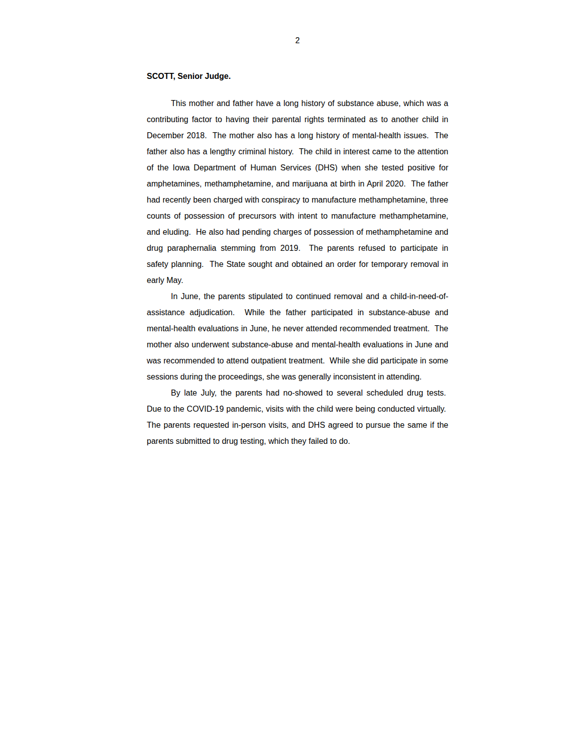2
SCOTT, Senior Judge.
This mother and father have a long history of substance abuse, which was a contributing factor to having their parental rights terminated as to another child in December 2018. The mother also has a long history of mental-health issues. The father also has a lengthy criminal history. The child in interest came to the attention of the Iowa Department of Human Services (DHS) when she tested positive for amphetamines, methamphetamine, and marijuana at birth in April 2020. The father had recently been charged with conspiracy to manufacture methamphetamine, three counts of possession of precursors with intent to manufacture methamphetamine, and eluding. He also had pending charges of possession of methamphetamine and drug paraphernalia stemming from 2019. The parents refused to participate in safety planning. The State sought and obtained an order for temporary removal in early May.
In June, the parents stipulated to continued removal and a child-in-need-of-assistance adjudication. While the father participated in substance-abuse and mental-health evaluations in June, he never attended recommended treatment. The mother also underwent substance-abuse and mental-health evaluations in June and was recommended to attend outpatient treatment. While she did participate in some sessions during the proceedings, she was generally inconsistent in attending.
By late July, the parents had no-showed to several scheduled drug tests. Due to the COVID-19 pandemic, visits with the child were being conducted virtually. The parents requested in-person visits, and DHS agreed to pursue the same if the parents submitted to drug testing, which they failed to do.